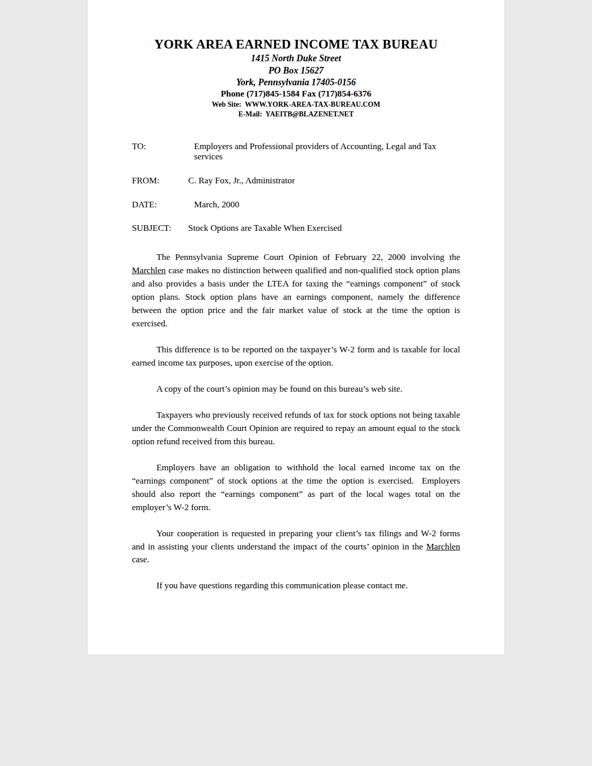YORK AREA EARNED INCOME TAX BUREAU
1415 North Duke Street
PO Box 15627
York, Pennsylvania 17405-0156
Phone (717)845-1584 Fax (717)854-6376
Web Site: WWW.YORK-AREA-TAX-BUREAU.COM
E-Mail: YAEITB@BLAZENET.NET
TO:
Employers and Professional providers of Accounting, Legal and Tax services
FROM:
C. Ray Fox, Jr., Administrator
DATE:
March, 2000
SUBJECT:
Stock Options are Taxable When Exercised
The Pennsylvania Supreme Court Opinion of February 22, 2000 involving the Marchlen case makes no distinction between qualified and non-qualified stock option plans and also provides a basis under the LTEA for taxing the “earnings component” of stock option plans. Stock option plans have an earnings component, namely the difference between the option price and the fair market value of stock at the time the option is exercised.
This difference is to be reported on the taxpayer’s W-2 form and is taxable for local earned income tax purposes, upon exercise of the option.
A copy of the court’s opinion may be found on this bureau’s web site.
Taxpayers who previously received refunds of tax for stock options not being taxable under the Commonwealth Court Opinion are required to repay an amount equal to the stock option refund received from this bureau.
Employers have an obligation to withhold the local earned income tax on the “earnings component” of stock options at the time the option is exercised. Employers should also report the “earnings component” as part of the local wages total on the employer’s W-2 form.
Your cooperation is requested in preparing your client’s tax filings and W-2 forms and in assisting your clients understand the impact of the courts’ opinion in the Marchlen case.
If you have questions regarding this communication please contact me.